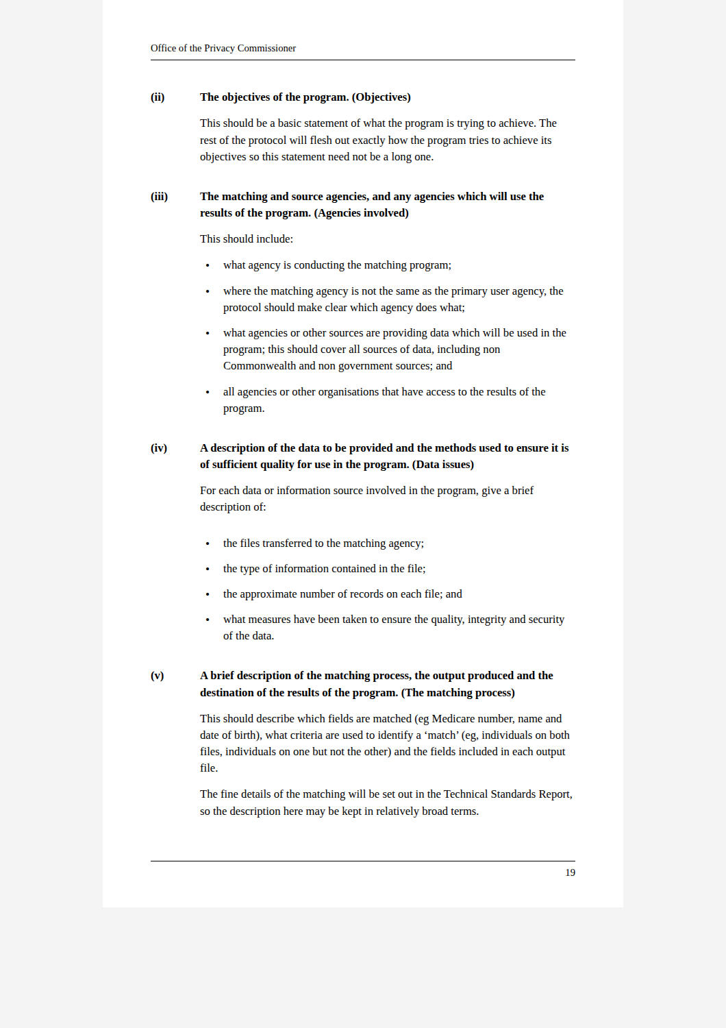Office of the Privacy Commissioner
(ii) The objectives of the program. (Objectives)
This should be a basic statement of what the program is trying to achieve. The rest of the protocol will flesh out exactly how the program tries to achieve its objectives so this statement need not be a long one.
(iii) The matching and source agencies, and any agencies which will use the results of the program. (Agencies involved)
This should include:
what agency is conducting the matching program;
where the matching agency is not the same as the primary user agency, the protocol should make clear which agency does what;
what agencies or other sources are providing data which will be used in the program; this should cover all sources of data, including non Commonwealth and non government sources; and
all agencies or other organisations that have access to the results of the program.
(iv) A description of the data to be provided and the methods used to ensure it is of sufficient quality for use in the program. (Data issues)
For each data or information source involved in the program, give a brief description of:
the files transferred to the matching agency;
the type of information contained in the file;
the approximate number of records on each file; and
what measures have been taken to ensure the quality, integrity and security of the data.
(v) A brief description of the matching process, the output produced and the destination of the results of the program. (The matching process)
This should describe which fields are matched (eg Medicare number, name and date of birth), what criteria are used to identify a ‘match’ (eg, individuals on both files, individuals on one but not the other) and the fields included in each output file.
The fine details of the matching will be set out in the Technical Standards Report, so the description here may be kept in relatively broad terms.
19